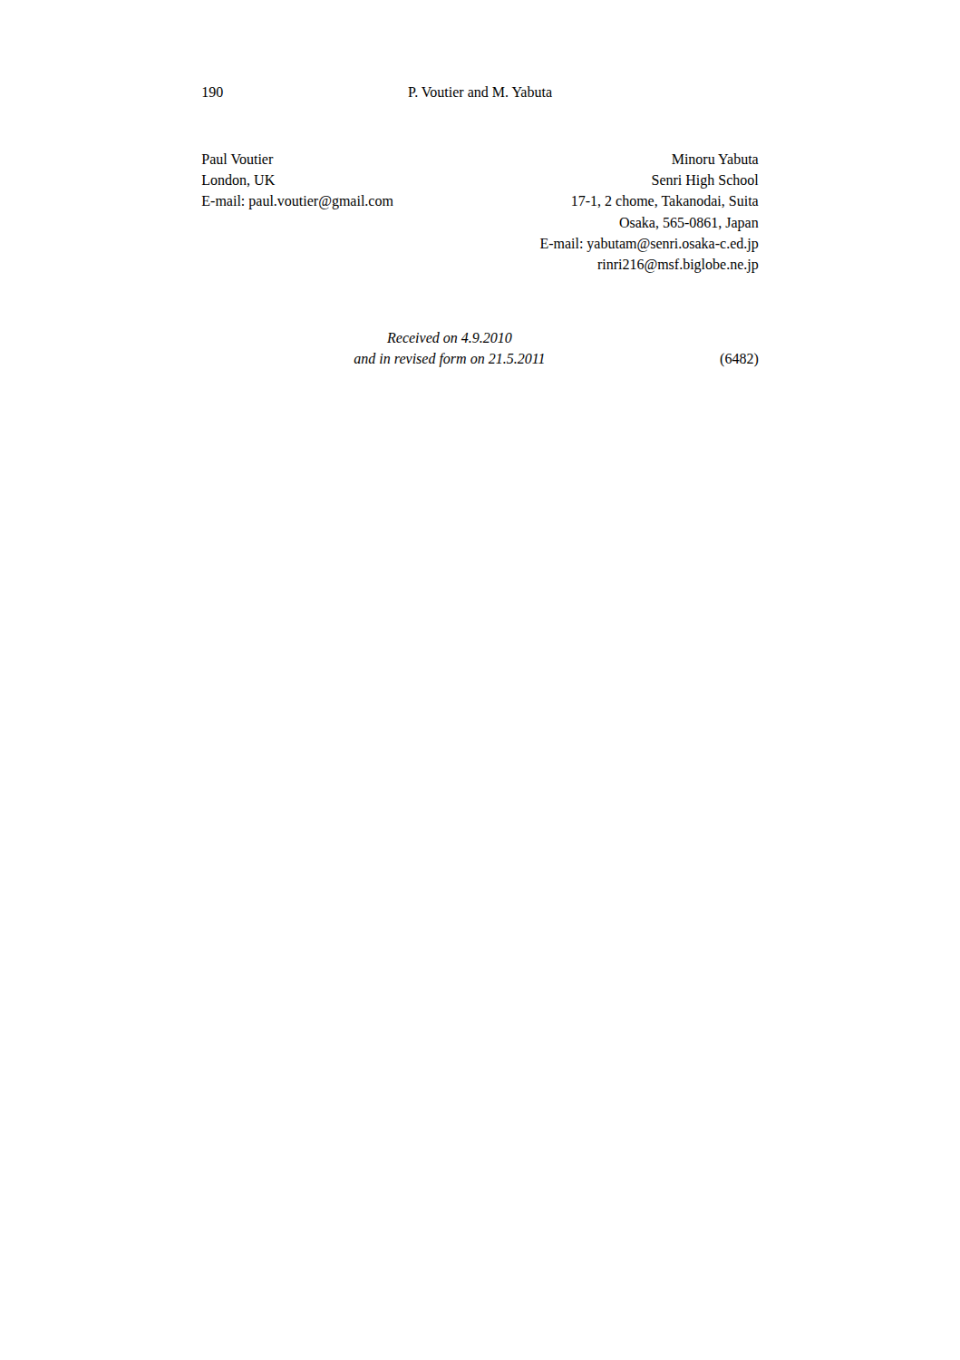190
P. Voutier and M. Yabuta
Paul Voutier
London, UK
E-mail: paul.voutier@gmail.com
Minoru Yabuta
Senri High School
17-1, 2 chome, Takanodai, Suita
Osaka, 565-0861, Japan
E-mail: yabutam@senri.osaka-c.ed.jp
rinri216@msf.biglobe.ne.jp
Received on 4.9.2010
and in revised form on 21.5.2011
(6482)